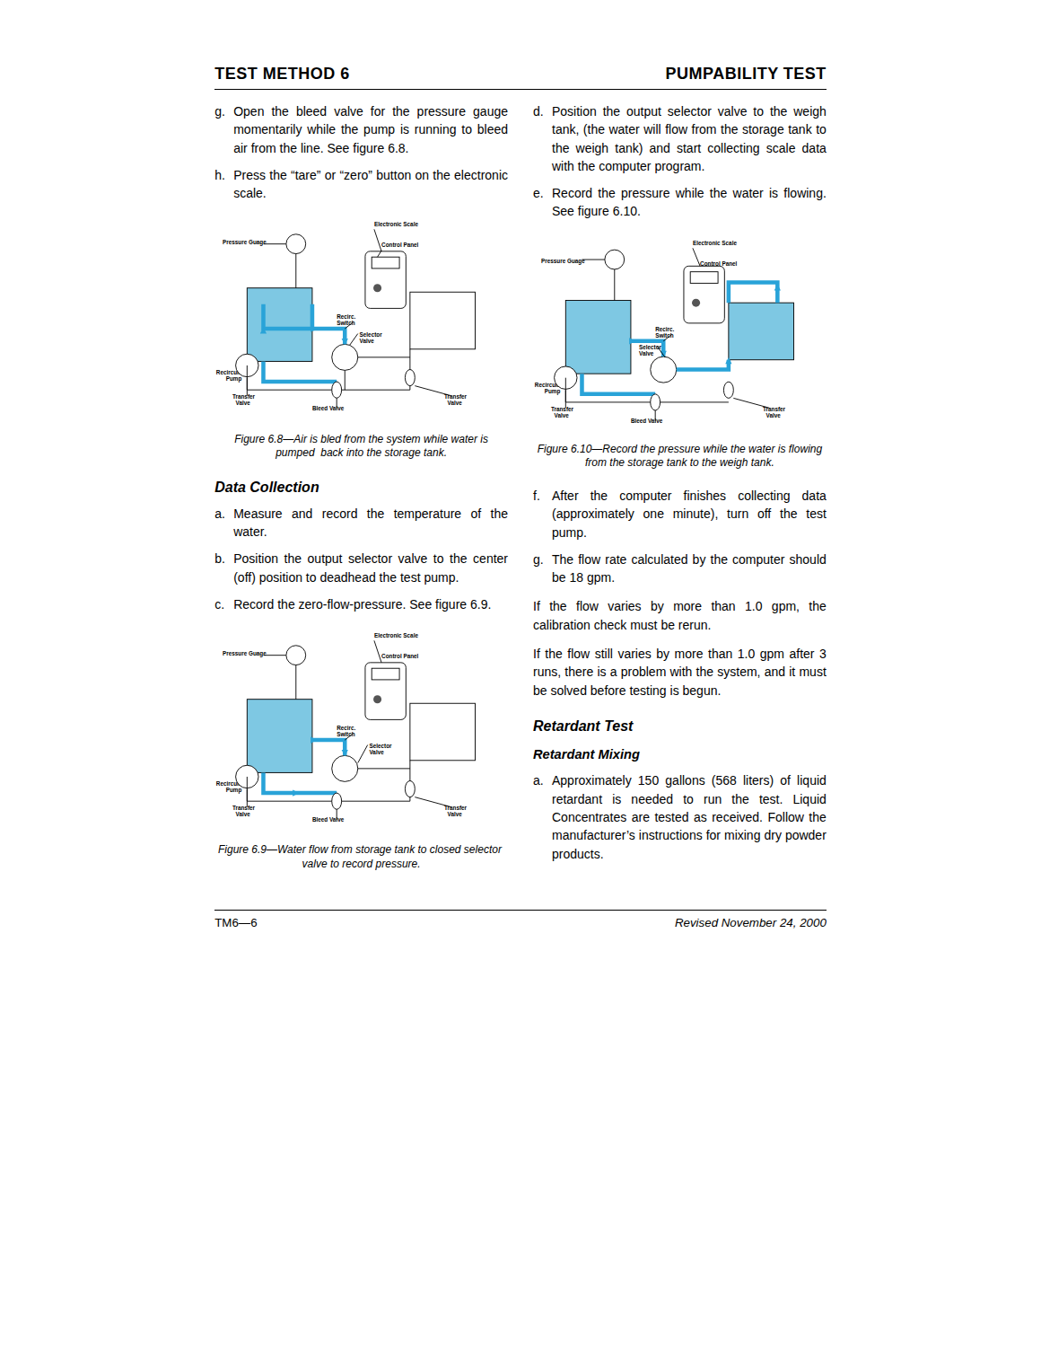TEST METHOD 6 PUMPABILITY TEST
g. Open the bleed valve for the pressure gauge momentarily while the pump is running to bleed air from the line. See figure 6.8.
h. Press the “tare” or “zero” button on the electronic scale.
Electronic Scale Pressure Guage Control Panel Recirc. Switch Weigh Tank Storage Tank Selector Valve Test Pump Recirculation Pump Transfer Valve Bleed Valve Transfer Valve
Figure 6.8—Air is bled from the system while water is pumped back into the storage tank.
Data Collection
a. Measure and record the temperature of the water.
b. Position the output selector valve to the center (off) position to deadhead the test pump.
c. Record the zero-flow-pressure. See figure 6.9.
Electronic Scale Pressure Guage Control Panel Recirc. Switch Weigh Tank Storage Tank Selector Valve Test Pump Recirculation Pump Transfer Valve Bleed Valve Transfer Valve
Figure 6.9—Water flow from storage tank to closed selector valve to record pressure.
d. Position the output selector valve to the weigh tank, (the water will flow from the storage tank to the weigh tank) and start collecting scale data with the computer program.
e. Record the pressure while the water is flowing. See figure 6.10.
Electronic Scale Pressure Guage Control Panel Recirc. Switch Weigh Tank Storage Tank Selector Valve Test Pump Recirculation Pump Transfer Valve Bleed Valve Transfer Valve
Figure 6.10—Record the pressure while the water is flowing from the storage tank to the weigh tank.
f. After the computer finishes collecting data (approximately one minute), turn off the test pump.
g. The flow rate calculated by the computer should be 18 gpm.
If the flow varies by more than 1.0 gpm, the calibration check must be rerun.
If the flow still varies by more than 1.0 gpm after 3 runs, there is a problem with the system, and it must be solved before testing is begun.
Retardant Test
Retardant Mixing
a. Approximately 150 gallons (568 liters) of liquid retardant is needed to run the test. Liquid Concentrates are tested as received. Follow the manufacturer’s instructions for mixing dry powder products.
TM6—6 Revised November 24, 2000